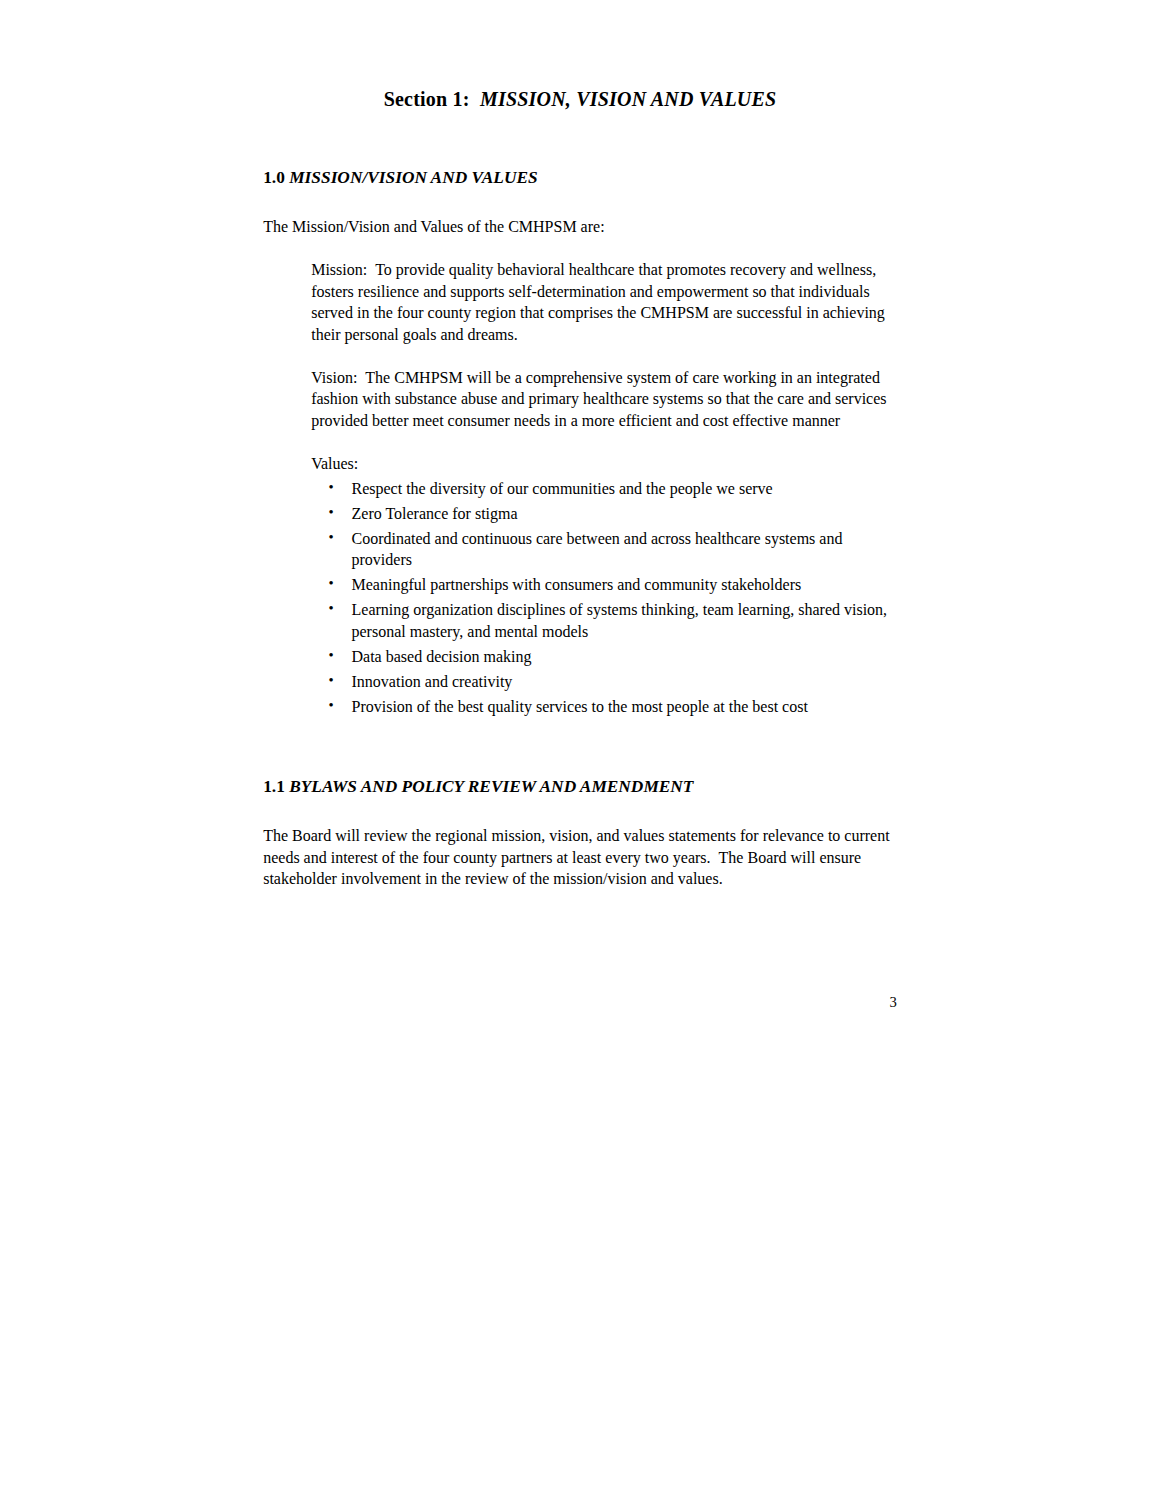Section 1: MISSION, VISION AND VALUES
1.0 MISSION/VISION AND VALUES
The Mission/Vision and Values of the CMHPSM are:
Mission: To provide quality behavioral healthcare that promotes recovery and wellness, fosters resilience and supports self-determination and empowerment so that individuals served in the four county region that comprises the CMHPSM are successful in achieving their personal goals and dreams.
Vision: The CMHPSM will be a comprehensive system of care working in an integrated fashion with substance abuse and primary healthcare systems so that the care and services provided better meet consumer needs in a more efficient and cost effective manner
Values:
Respect the diversity of our communities and the people we serve
Zero Tolerance for stigma
Coordinated and continuous care between and across healthcare systems and providers
Meaningful partnerships with consumers and community stakeholders
Learning organization disciplines of systems thinking, team learning, shared vision, personal mastery, and mental models
Data based decision making
Innovation and creativity
Provision of the best quality services to the most people at the best cost
1.1 BYLAWS AND POLICY REVIEW AND AMENDMENT
The Board will review the regional mission, vision, and values statements for relevance to current needs and interest of the four county partners at least every two years. The Board will ensure stakeholder involvement in the review of the mission/vision and values.
3